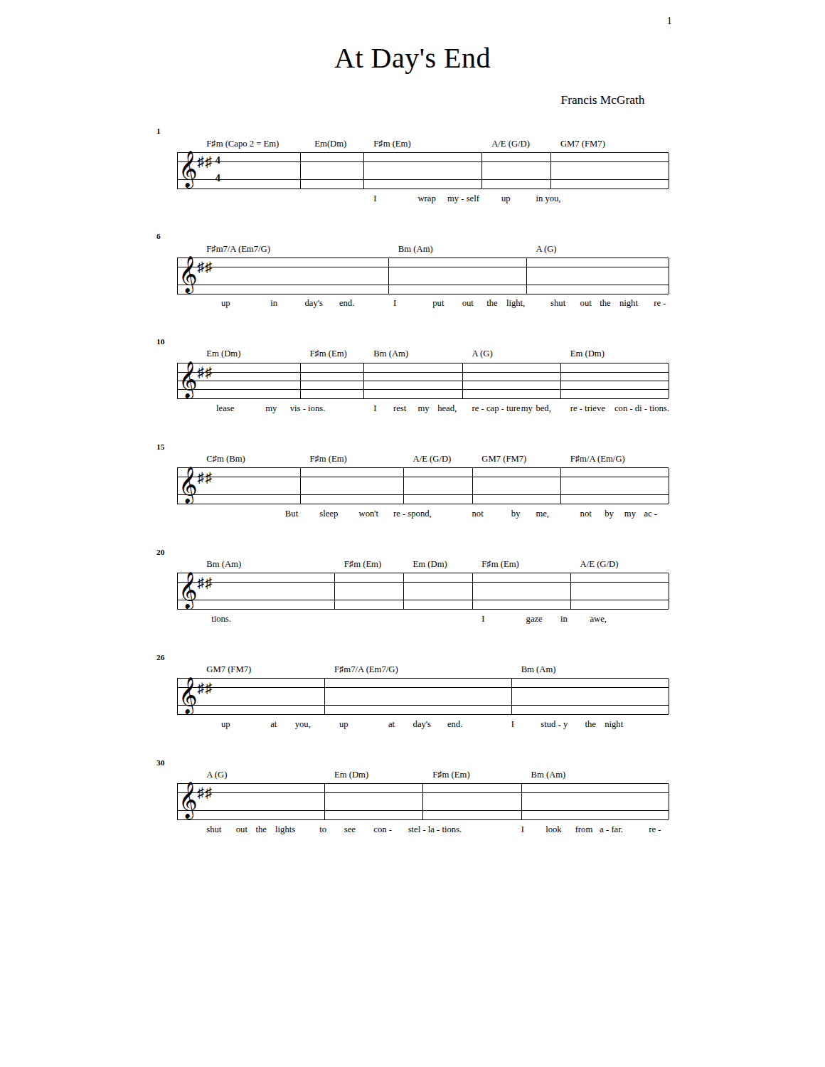1
At Day's End
Francis McGrath
1
F♯m (Capo 2 = Em) Em(Dm) F♯m (Em) A/E (G/D) GM7 (FM7)
𝄞 ♯♯
4
4
I wrap my - self up in you,
6
F♯m7/A (Em7/G) Bm (Am) A (G)
𝄞 ♯♯
up in day's end. I put out the light, shut out the night re -
10
Em (Dm) F♯m (Em) Bm (Am) A (G) Em (Dm)
𝄞 ♯♯
lease my vis - ions. I rest my head, re - cap - ture my bed, re - trieve con - di - tions.
15
C♯m (Bm) F♯m (Em) A/E (G/D) GM7 (FM7) F♯m/A (Em/G)
𝄞 ♯♯
But sleep won't re - spond, not by me, not by my ac -
20
Bm (Am) F♯m (Em) Em (Dm) F♯m (Em) A/E (G/D)
𝄞 ♯♯
tions. I gaze in awe,
26
GM7 (FM7) F♯m7/A (Em7/G) Bm (Am)
𝄞 ♯♯
up at you, up at day's end. I stud - y the night
30
A (G) Em (Dm) F♯m (Em) Bm (Am)
𝄞 ♯♯
shut out the lights to see con - stel - la - tions. I look from a - far. re -
Lead sheet in B minor / F-sharp minor with capo 2 chord alternatives shown in parentheses. Lyrics: I wrap myself up in you, up in day's end. I put out the light, shut out the night, release my visions. I rest my head, recapture my bed, retrieve conditions. But sleep won't respond, not by me, not by my actions. I gaze in awe, up at you, up at day's end. I study the night, shut out the lights to see constellations. I look from afar, re-